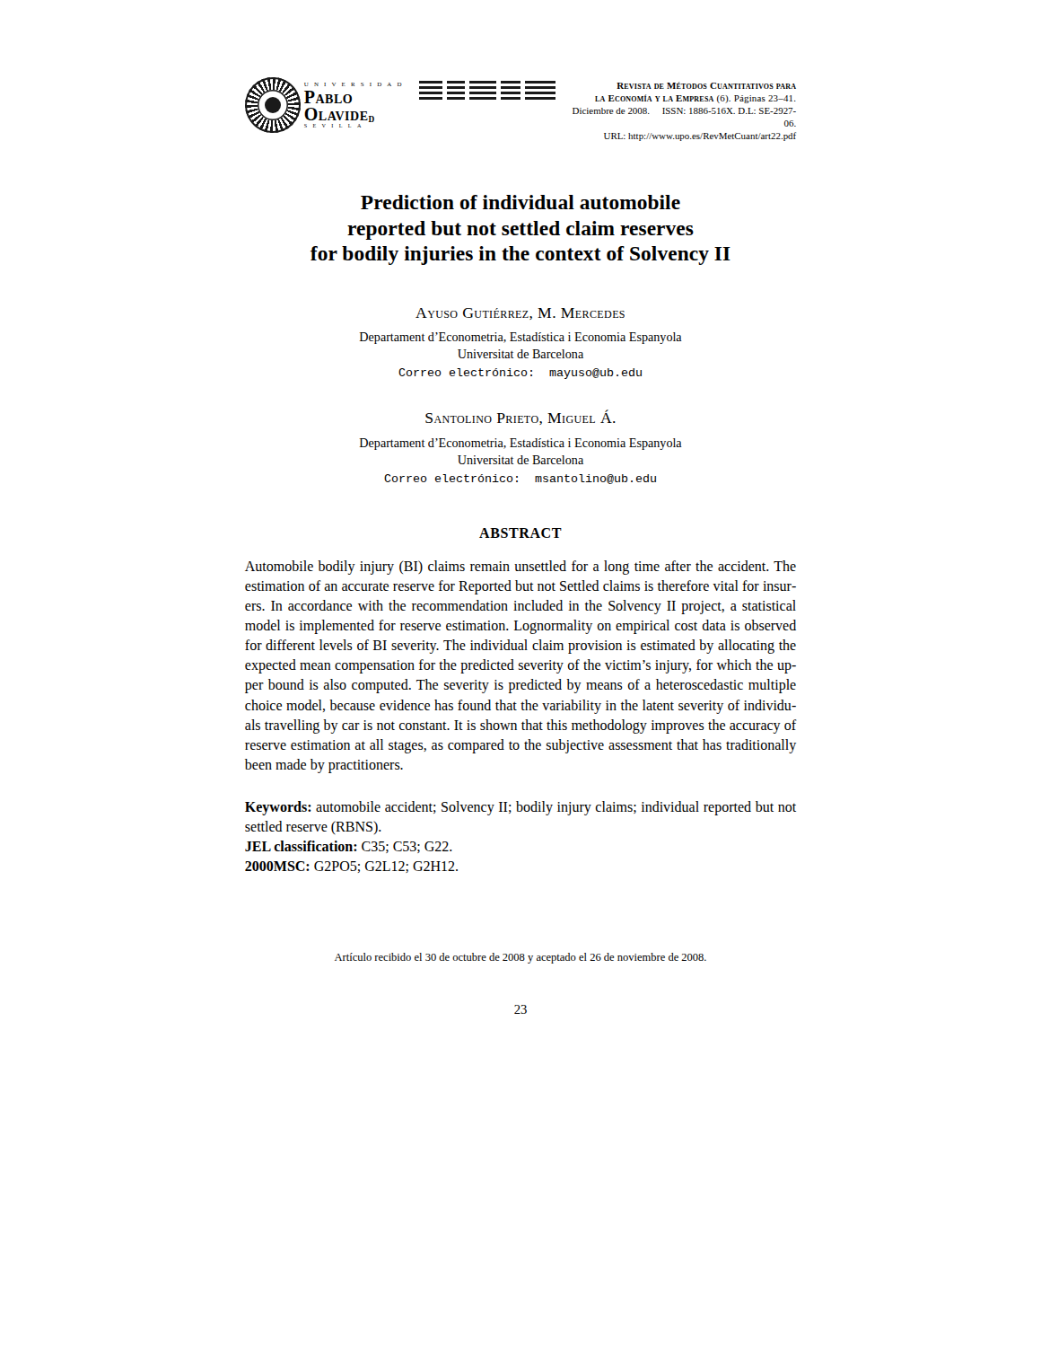U N I V E R S I D A D Pablo OlavideD S E V I L L A
Revista de Métodos Cuantitativos para
la Economía y la Empresa (6). Páginas 23–41.
Diciembre de 2008. ISSN: 1886-516X. D.L: SE-2927-06.
URL: http://www.upo.es/RevMetCuant/art22.pdf
Prediction of individual automobile
reported but not settled claim reserves
for bodily injuries in the context of Solvency II
Ayuso Gutiérrez, M. Mercedes
Departament d’Econometria, Estadística i Economia Espanyola
Universitat de Barcelona
Correo electrónico: mayuso@ub.edu
Santolino Prieto, Miguel Á.
Departament d’Econometria, Estadística i Economia Espanyola
Universitat de Barcelona
Correo electrónico: msantolino@ub.edu
ABSTRACT
Automobile bodily injury (BI) claims remain unsettled for a long time after the accident. The estimation of an accurate reserve for Reported but not Settled claims is therefore vital for insurers. In accordance with the recommendation included in the Solvency II project, a statistical model is implemented for reserve estimation. Lognormality on empirical cost data is observed for different levels of BI severity. The individual claim provision is estimated by allocating the expected mean compensation for the predicted severity of the victim’s injury, for which the upper bound is also computed. The severity is predicted by means of a heteroscedastic multiple choice model, because evidence has found that the variability in the latent severity of individuals travelling by car is not constant. It is shown that this methodology improves the accuracy of reserve estimation at all stages, as compared to the subjective assessment that has traditionally been made by practitioners.
Keywords: automobile accident; Solvency II; bodily injury claims; individual reported but not settled reserve (RBNS).
JEL classification: C35; C53; G22.
2000MSC: G2PO5; G2L12; G2H12.
Artículo recibido el 30 de octubre de 2008 y aceptado el 26 de noviembre de 2008.
23